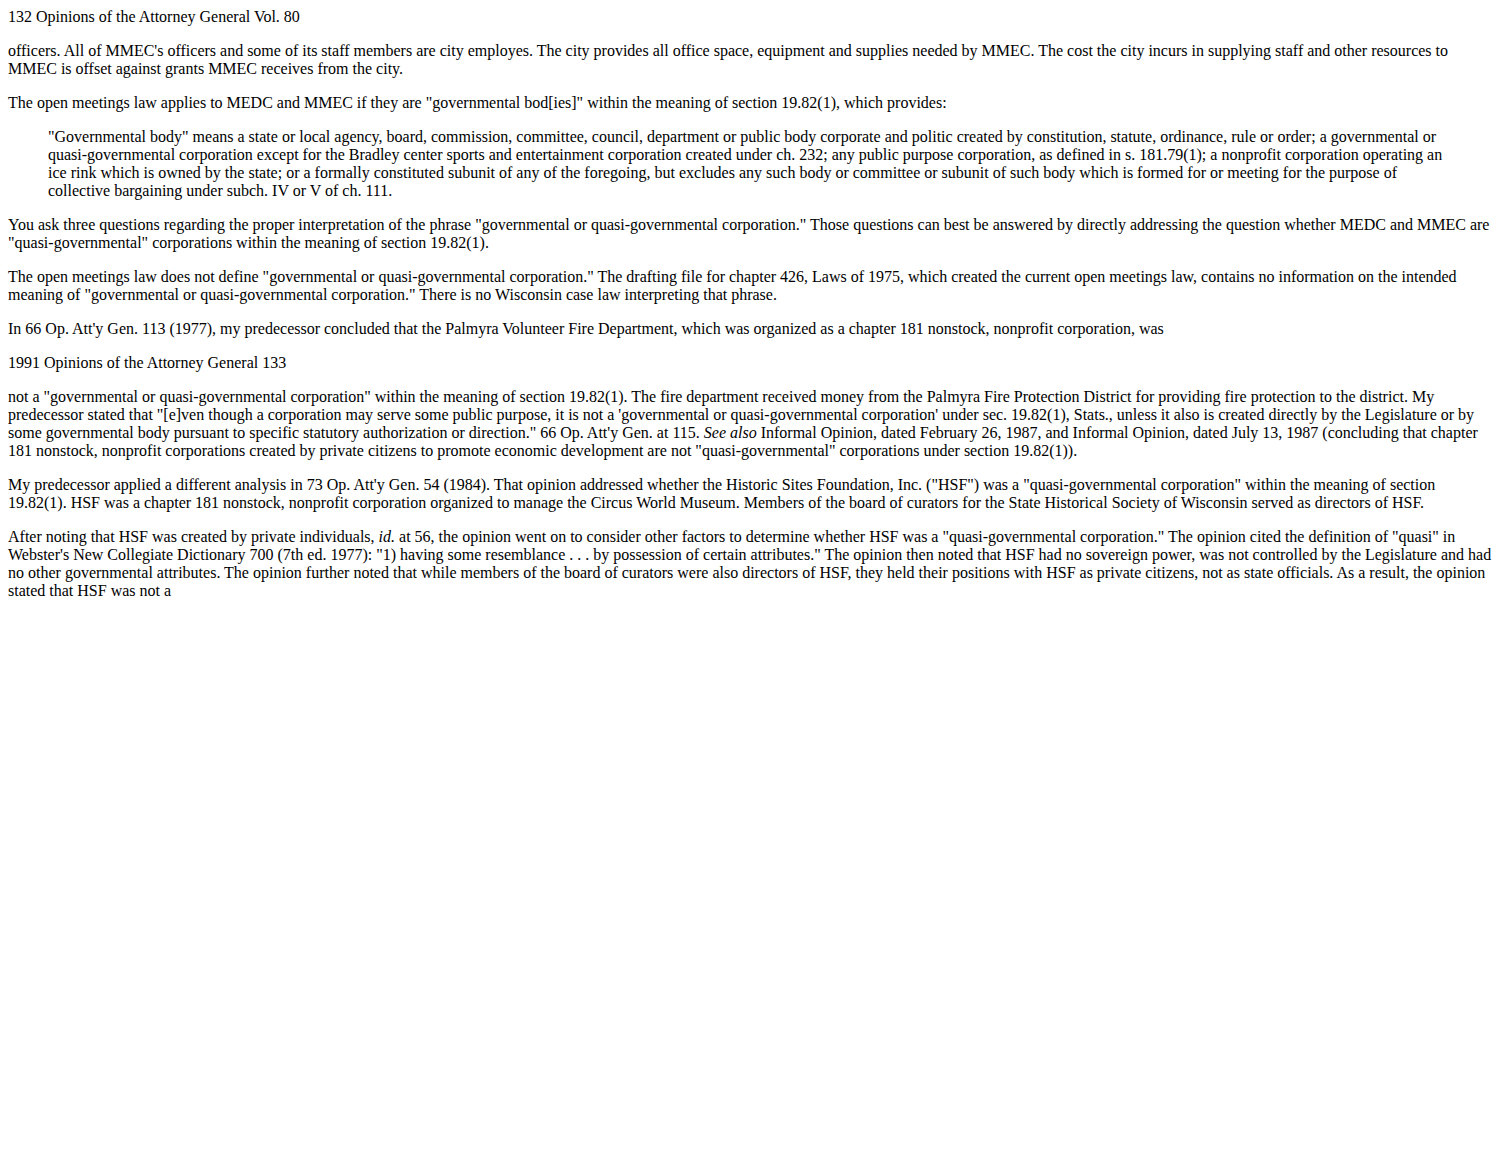132 Opinions of the Attorney General Vol. 80
officers. All of MMEC's officers and some of its staff members are city employes. The city provides all office space, equipment and supplies needed by MMEC. The cost the city incurs in supplying staff and other resources to MMEC is offset against grants MMEC receives from the city.
The open meetings law applies to MEDC and MMEC if they are "governmental bod[ies]" within the meaning of section 19.82(1), which provides:
"Governmental body" means a state or local agency, board, commission, committee, council, department or public body corporate and politic created by constitution, statute, ordinance, rule or order; a governmental or quasi-governmental corporation except for the Bradley center sports and entertainment corporation created under ch. 232; any public purpose corporation, as defined in s. 181.79(1); a nonprofit corporation operating an ice rink which is owned by the state; or a formally constituted subunit of any of the foregoing, but excludes any such body or committee or subunit of such body which is formed for or meeting for the purpose of collective bargaining under subch. IV or V of ch. 111.
You ask three questions regarding the proper interpretation of the phrase "governmental or quasi-governmental corporation." Those questions can best be answered by directly addressing the question whether MEDC and MMEC are "quasi-governmental" corporations within the meaning of section 19.82(1).
The open meetings law does not define "governmental or quasi-governmental corporation." The drafting file for chapter 426, Laws of 1975, which created the current open meetings law, contains no information on the intended meaning of "governmental or quasi-governmental corporation." There is no Wisconsin case law interpreting that phrase.
In 66 Op. Att'y Gen. 113 (1977), my predecessor concluded that the Palmyra Volunteer Fire Department, which was organized as a chapter 181 nonstock, nonprofit corporation, was
1991 Opinions of the Attorney General 133
not a "governmental or quasi-governmental corporation" within the meaning of section 19.82(1). The fire department received money from the Palmyra Fire Protection District for providing fire protection to the district. My predecessor stated that "[e]ven though a corporation may serve some public purpose, it is not a 'governmental or quasi-governmental corporation' under sec. 19.82(1), Stats., unless it also is created directly by the Legislature or by some governmental body pursuant to specific statutory authorization or direction." 66 Op. Att'y Gen. at 115. See also Informal Opinion, dated February 26, 1987, and Informal Opinion, dated July 13, 1987 (concluding that chapter 181 nonstock, nonprofit corporations created by private citizens to promote economic development are not "quasi-governmental" corporations under section 19.82(1)).
My predecessor applied a different analysis in 73 Op. Att'y Gen. 54 (1984). That opinion addressed whether the Historic Sites Foundation, Inc. ("HSF") was a "quasi-governmental corporation" within the meaning of section 19.82(1). HSF was a chapter 181 nonstock, nonprofit corporation organized to manage the Circus World Museum. Members of the board of curators for the State Historical Society of Wisconsin served as directors of HSF.
After noting that HSF was created by private individuals, id. at 56, the opinion went on to consider other factors to determine whether HSF was a "quasi-governmental corporation." The opinion cited the definition of "quasi" in Webster's New Collegiate Dictionary 700 (7th ed. 1977): "1) having some resemblance . . . by possession of certain attributes." The opinion then noted that HSF had no sovereign power, was not controlled by the Legislature and had no other governmental attributes. The opinion further noted that while members of the board of curators were also directors of HSF, they held their positions with HSF as private citizens, not as state officials. As a result, the opinion stated that HSF was not a